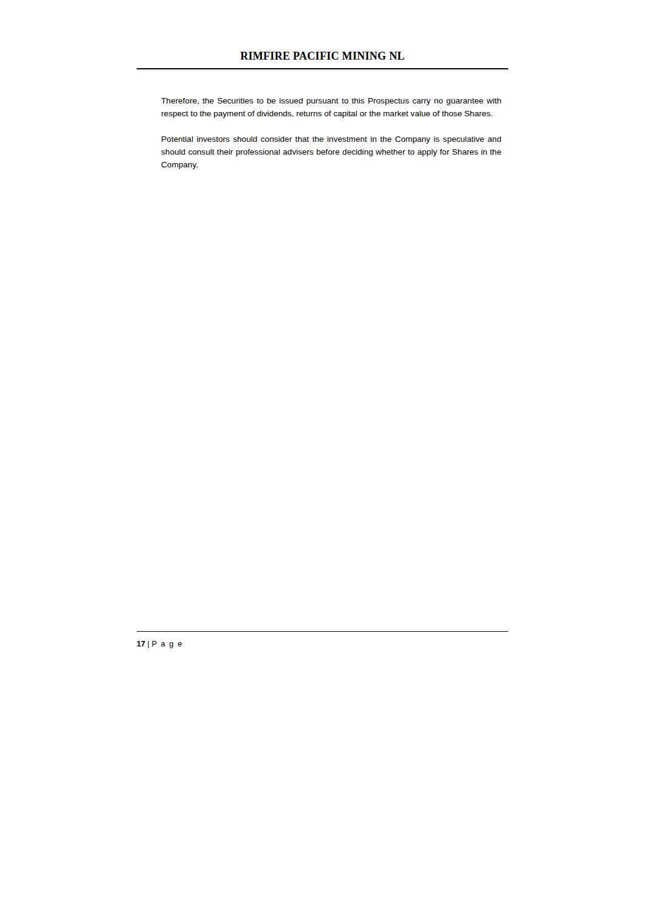RIMFIRE PACIFIC MINING NL
Therefore, the Securities to be issued pursuant to this Prospectus carry no guarantee with respect to the payment of dividends, returns of capital or the market value of those Shares.
Potential investors should consider that the investment in the Company is speculative and should consult their professional advisers before deciding whether to apply for Shares in the Company.
17 | P a g e